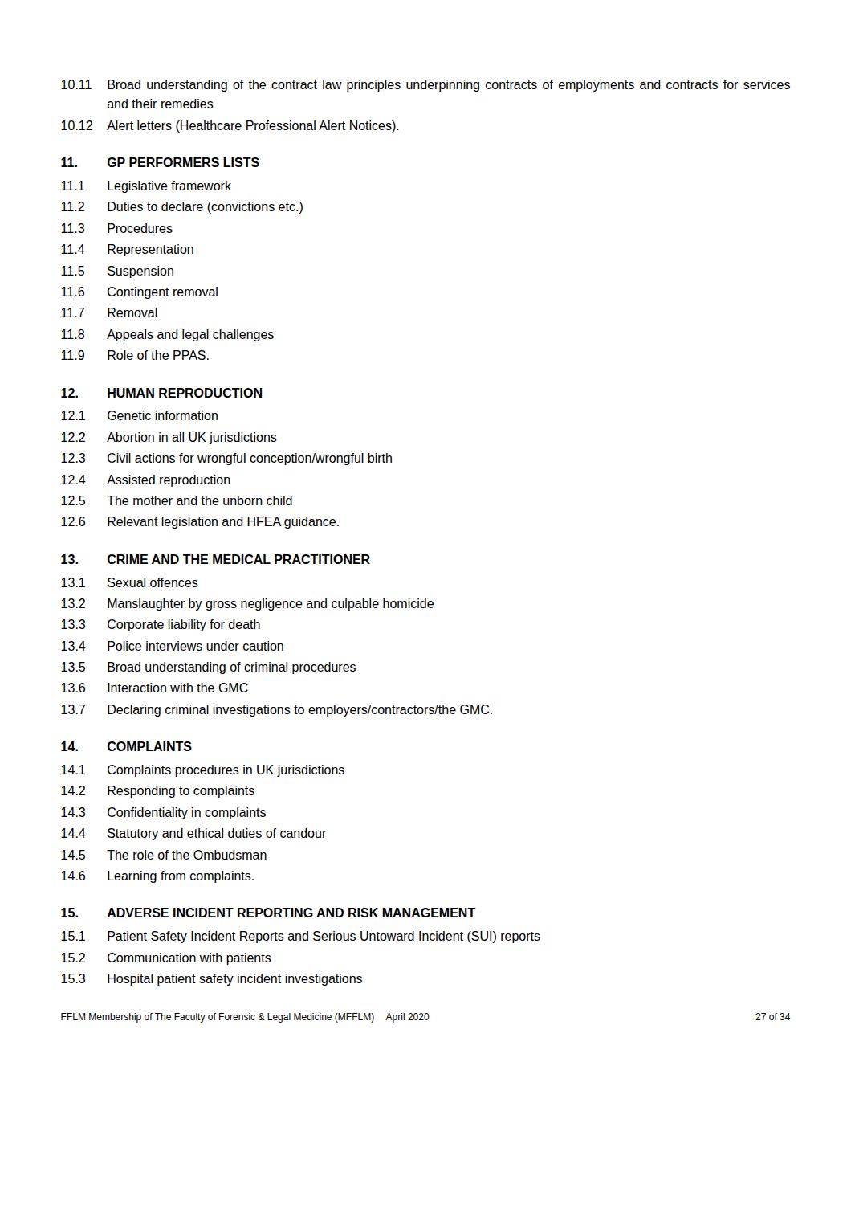10.11 Broad understanding of the contract law principles underpinning contracts of employments and contracts for services and their remedies
10.12 Alert letters (Healthcare Professional Alert Notices).
11. GP PERFORMERS LISTS
11.1 Legislative framework
11.2 Duties to declare (convictions etc.)
11.3 Procedures
11.4 Representation
11.5 Suspension
11.6 Contingent removal
11.7 Removal
11.8 Appeals and legal challenges
11.9 Role of the PPAS.
12. HUMAN REPRODUCTION
12.1 Genetic information
12.2 Abortion in all UK jurisdictions
12.3 Civil actions for wrongful conception/wrongful birth
12.4 Assisted reproduction
12.5 The mother and the unborn child
12.6 Relevant legislation and HFEA guidance.
13. CRIME AND THE MEDICAL PRACTITIONER
13.1 Sexual offences
13.2 Manslaughter by gross negligence and culpable homicide
13.3 Corporate liability for death
13.4 Police interviews under caution
13.5 Broad understanding of criminal procedures
13.6 Interaction with the GMC
13.7 Declaring criminal investigations to employers/contractors/the GMC.
14. COMPLAINTS
14.1 Complaints procedures in UK jurisdictions
14.2 Responding to complaints
14.3 Confidentiality in complaints
14.4 Statutory and ethical duties of candour
14.5 The role of the Ombudsman
14.6 Learning from complaints.
15. ADVERSE INCIDENT REPORTING AND RISK MANAGEMENT
15.1 Patient Safety Incident Reports and Serious Untoward Incident (SUI) reports
15.2 Communication with patients
15.3 Hospital patient safety incident investigations
FFLM Membership of The Faculty of Forensic & Legal Medicine (MFFLM) April 2020 27 of 34